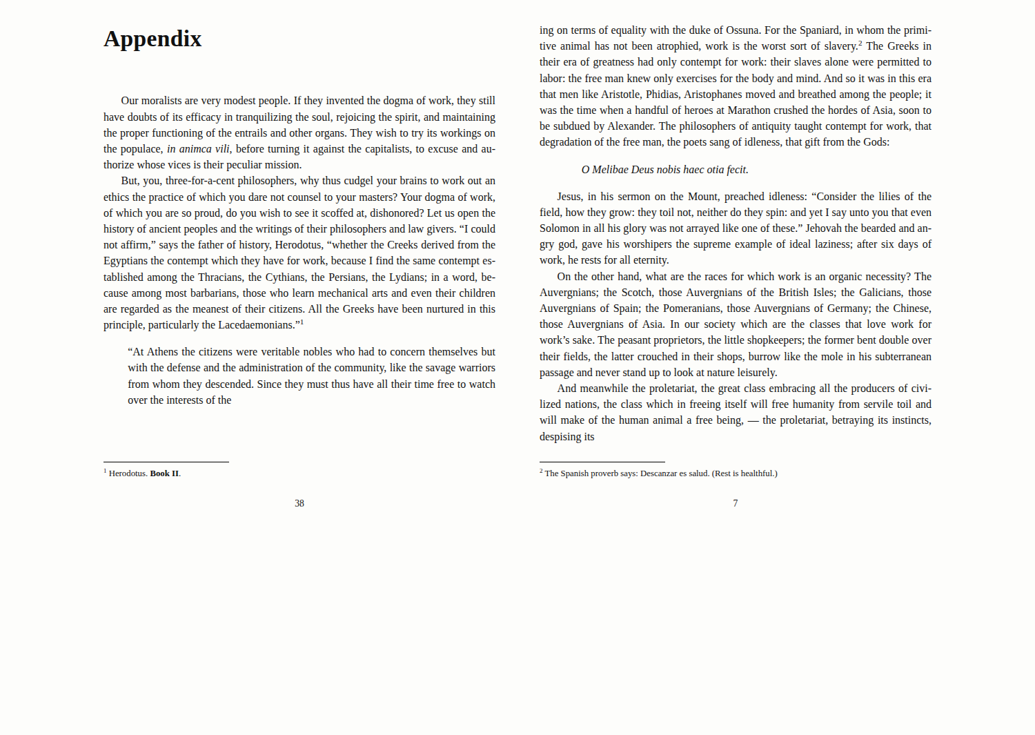Appendix
Our moralists are very modest people. If they invented the dogma of work, they still have doubts of its efficacy in tranquilizing the soul, rejoicing the spirit, and maintaining the proper functioning of the entrails and other organs. They wish to try its workings on the populace, in animca vili, before turning it against the capitalists, to excuse and authorize whose vices is their peculiar mission.
But, you, three-for-a-cent philosophers, why thus cudgel your brains to work out an ethics the practice of which you dare not counsel to your masters? Your dogma of work, of which you are so proud, do you wish to see it scoffed at, dishonored? Let us open the history of ancient peoples and the writings of their philosophers and law givers. “I could not affirm,” says the father of history, Herodotus, “whether the Creeks derived from the Egyptians the contempt which they have for work, because I find the same contempt established among the Thracians, the Cythians, the Persians, the Lydians; in a word, because among most barbarians, those who learn mechanical arts and even their children are regarded as the meanest of their citizens. All the Greeks have been nurtured in this principle, particularly the Lacedaemonians.”1
“At Athens the citizens were veritable nobles who had to concern themselves but with the defense and the administration of the community, like the savage warriors from whom they descended. Since they must thus have all their time free to watch over the interests of the
1 Herodotus. Book II.
38
ing on terms of equality with the duke of Ossuna. For the Spaniard, in whom the primitive animal has not been atrophied, work is the worst sort of slavery.2 The Greeks in their era of greatness had only contempt for work: their slaves alone were permitted to labor: the free man knew only exercises for the body and mind. And so it was in this era that men like Aristotle, Phidias, Aristophanes moved and breathed among the people; it was the time when a handful of heroes at Marathon crushed the hordes of Asia, soon to be subdued by Alexander. The philosophers of antiquity taught contempt for work, that degradation of the free man, the poets sang of idleness, that gift from the Gods:
O Melibae Deus nobis haec otia fecit.
Jesus, in his sermon on the Mount, preached idleness: “Consider the lilies of the field, how they grow: they toil not, neither do they spin: and yet I say unto you that even Solomon in all his glory was not arrayed like one of these.” Jehovah the bearded and angry god, gave his worshipers the supreme example of ideal laziness; after six days of work, he rests for all eternity.
On the other hand, what are the races for which work is an organic necessity? The Auvergnians; the Scotch, those Auvergnians of the British Isles; the Galicians, those Auvergnians of Spain; the Pomeranians, those Auvergnians of Germany; the Chinese, those Auvergnians of Asia. In our society which are the classes that love work for work’s sake. The peasant proprietors, the little shopkeepers; the former bent double over their fields, the latter crouched in their shops, burrow like the mole in his subterranean passage and never stand up to look at nature leisurely.
And meanwhile the proletariat, the great class embracing all the producers of civilized nations, the class which in freeing itself will free humanity from servile toil and will make of the human animal a free being, — the proletariat, betraying its instincts, despising its
2 The Spanish proverb says: Descanzar es salud. (Rest is healthful.)
7